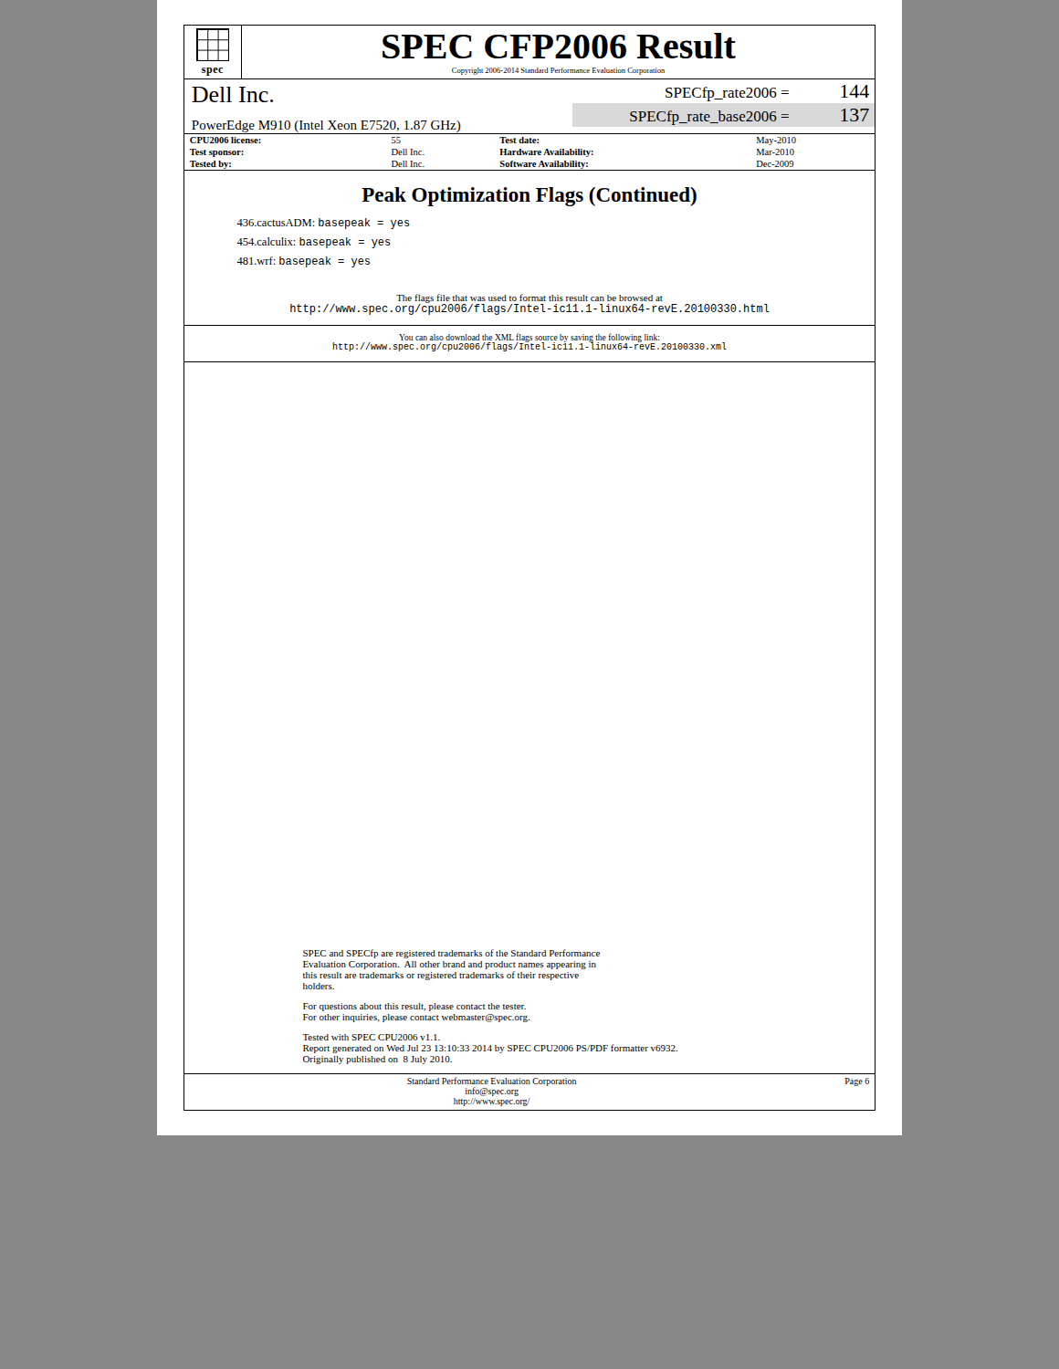spec
SPEC CFP2006 Result
Copyright 2006-2014 Standard Performance Evaluation Corporation
Dell Inc.
PowerEdge M910 (Intel Xeon E7520, 1.87 GHz)
SPECfp_rate2006 =
144
SPECfp_rate_base2006 =
137
| CPU2006 license: | 55 | Test date: | May-2010 |
| Test sponsor: | Dell Inc. | Hardware Availability: | Mar-2010 |
| Tested by: | Dell Inc. | Software Availability: | Dec-2009 |
Peak Optimization Flags (Continued)
436.cactusADM: basepeak = yes
454.calculix: basepeak = yes
481.wrf: basepeak = yes
The flags file that was used to format this result can be browsed at
http://www.spec.org/cpu2006/flags/Intel-ic11.1-linux64-revE.20100330.html
You can also download the XML flags source by saving the following link:
http://www.spec.org/cpu2006/flags/Intel-ic11.1-linux64-revE.20100330.xml
SPEC and SPECfp are registered trademarks of the Standard Performance
Evaluation Corporation. All other brand and product names appearing in
this result are trademarks or registered trademarks of their respective
holders.
For questions about this result, please contact the tester.
For other inquiries, please contact webmaster@spec.org.
Tested with SPEC CPU2006 v1.1.
Report generated on Wed Jul 23 13:10:33 2014 by SPEC CPU2006 PS/PDF formatter v6932.
Originally published on 8 July 2010.
Standard Performance Evaluation Corporation
info@spec.org
http://www.spec.org/
Page 6